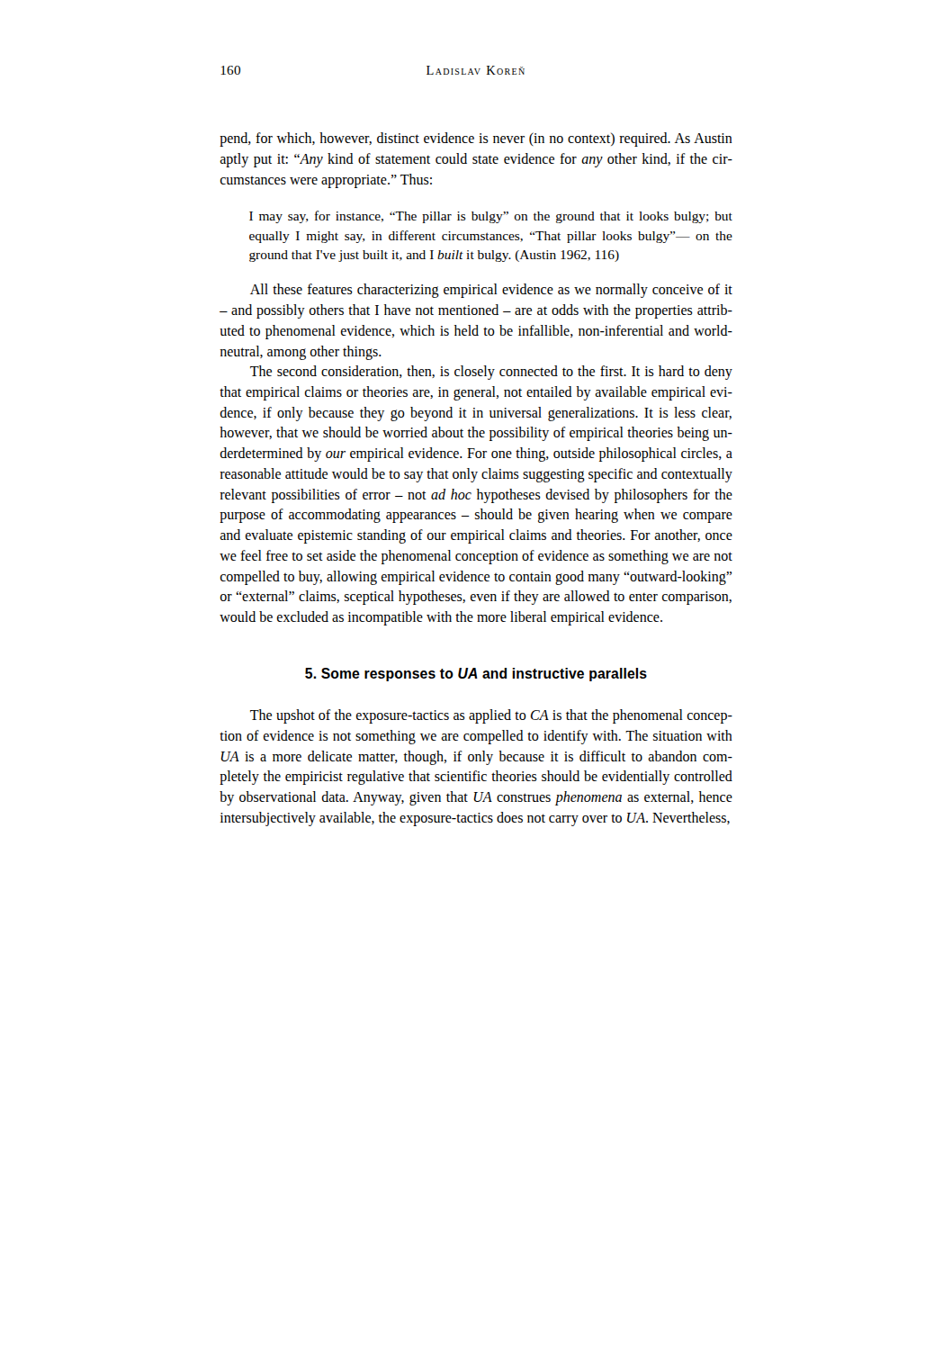160
Ladislav Koreň
pend, for which, however, distinct evidence is never (in no context) required. As Austin aptly put it: “Any kind of statement could state evidence for any other kind, if the circumstances were appropriate.” Thus:
I may say, for instance, “The pillar is bulgy” on the ground that it looks bulgy; but equally I might say, in different circumstances, “That pillar looks bulgy”— on the ground that I've just built it, and I built it bulgy. (Austin 1962, 116)
All these features characterizing empirical evidence as we normally conceive of it – and possibly others that I have not mentioned – are at odds with the properties attributed to phenomenal evidence, which is held to be infallible, non-inferential and world-neutral, among other things.
The second consideration, then, is closely connected to the first. It is hard to deny that empirical claims or theories are, in general, not entailed by available empirical evidence, if only because they go beyond it in universal generalizations. It is less clear, however, that we should be worried about the possibility of empirical theories being underdetermined by our empirical evidence. For one thing, outside philosophical circles, a reasonable attitude would be to say that only claims suggesting specific and contextually relevant possibilities of error – not ad hoc hypotheses devised by philosophers for the purpose of accommodating appearances – should be given hearing when we compare and evaluate epistemic standing of our empirical claims and theories. For another, once we feel free to set aside the phenomenal conception of evidence as something we are not compelled to buy, allowing empirical evidence to contain good many “outward-looking” or “external” claims, sceptical hypotheses, even if they are allowed to enter comparison, would be excluded as incompatible with the more liberal empirical evidence.
5. Some responses to UA and instructive parallels
The upshot of the exposure-tactics as applied to CA is that the phenomenal conception of evidence is not something we are compelled to identify with. The situation with UA is a more delicate matter, though, if only because it is difficult to abandon completely the empiricist regulative that scientific theories should be evidentially controlled by observational data. Anyway, given that UA construes phenomena as external, hence intersubjectively available, the exposure-tactics does not carry over to UA. Nevertheless,